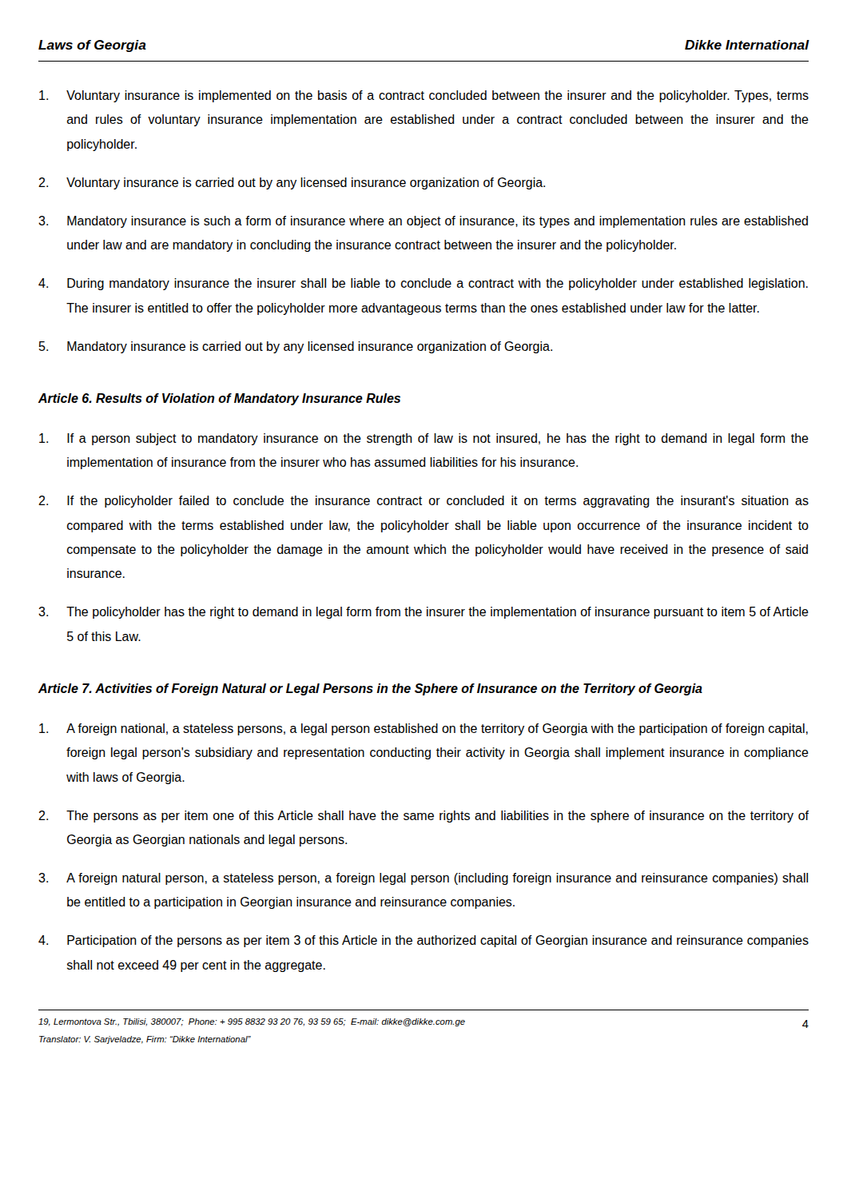Laws of Georgia Dikke International
Voluntary insurance is implemented on the basis of a contract concluded between the insurer and the policyholder. Types, terms and rules of voluntary insurance implementation are established under a contract concluded between the insurer and the policyholder.
Voluntary insurance is carried out by any licensed insurance organization of Georgia.
Mandatory insurance is such a form of insurance where an object of insurance, its types and implementation rules are established under law and are mandatory in concluding the insurance contract between the insurer and the policyholder.
During mandatory insurance the insurer shall be liable to conclude a contract with the policyholder under established legislation. The insurer is entitled to offer the policyholder more advantageous terms than the ones established under law for the latter.
Mandatory insurance is carried out by any licensed insurance organization of Georgia.
Article 6. Results of Violation of Mandatory Insurance Rules
If a person subject to mandatory insurance on the strength of law is not insured, he has the right to demand in legal form the implementation of insurance from the insurer who has assumed liabilities for his insurance.
If the policyholder failed to conclude the insurance contract or concluded it on terms aggravating the insurant's situation as compared with the terms established under law, the policyholder shall be liable upon occurrence of the insurance incident to compensate to the policyholder the damage in the amount which the policyholder would have received in the presence of said insurance.
The policyholder has the right to demand in legal form from the insurer the implementation of insurance pursuant to item 5 of Article 5 of this Law.
Article 7. Activities of Foreign Natural or Legal Persons in the Sphere of Insurance on the Territory of Georgia
A foreign national, a stateless persons, a legal person established on the territory of Georgia with the participation of foreign capital, foreign legal person's subsidiary and representation conducting their activity in Georgia shall implement insurance in compliance with laws of Georgia.
The persons as per item one of this Article shall have the same rights and liabilities in the sphere of insurance on the territory of Georgia as Georgian nationals and legal persons.
A foreign natural person, a stateless person, a foreign legal person (including foreign insurance and reinsurance companies) shall be entitled to a participation in Georgian insurance and reinsurance companies.
Participation of the persons as per item 3 of this Article in the authorized capital of Georgian insurance and reinsurance companies shall not exceed 49 per cent in the aggregate.
19, Lermontova Str., Tbilisi, 380007; Phone: + 995 8832 93 20 76, 93 59 65; E-mail: dikke@dikke.com.ge
Translator: V. Sarjveladze, Firm: “Dikke International”
4